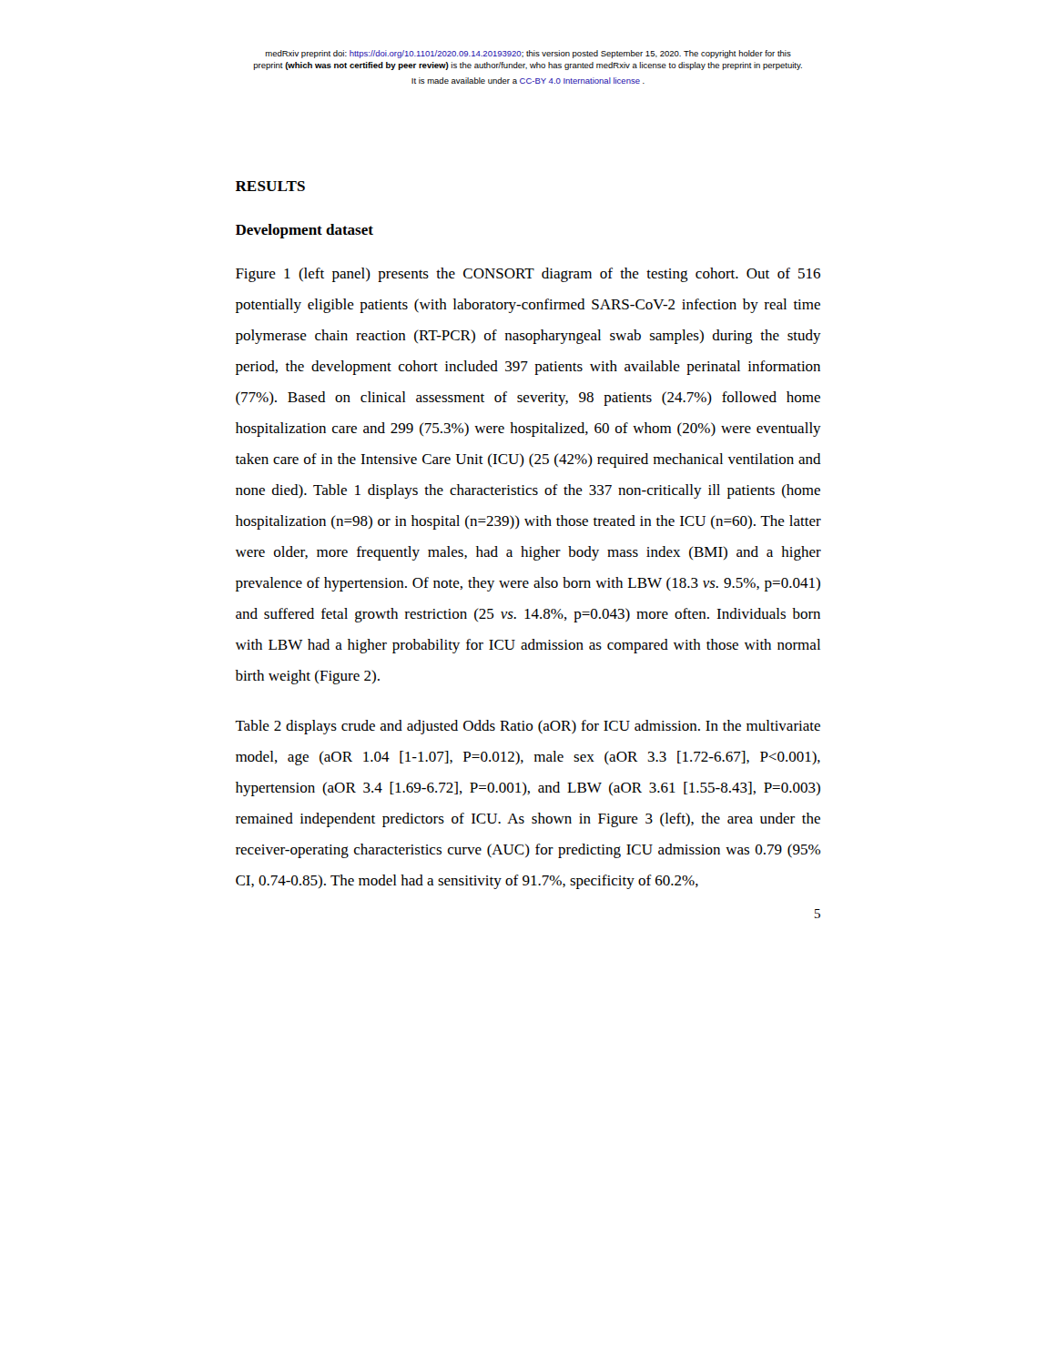medRxiv preprint doi: https://doi.org/10.1101/2020.09.14.20193920; this version posted September 15, 2020. The copyright holder for this
preprint (which was not certified by peer review) is the author/funder, who has granted medRxiv a license to display the preprint in perpetuity.
It is made available under a CC-BY 4.0 International license .
RESULTS
Development dataset
Figure 1 (left panel) presents the CONSORT diagram of the testing cohort. Out of 516 potentially eligible patients (with laboratory-confirmed SARS-CoV-2 infection by real time polymerase chain reaction (RT-PCR) of nasopharyngeal swab samples) during the study period, the development cohort included 397 patients with available perinatal information (77%). Based on clinical assessment of severity, 98 patients (24.7%) followed home hospitalization care and 299 (75.3%) were hospitalized, 60 of whom (20%) were eventually taken care of in the Intensive Care Unit (ICU) (25 (42%) required mechanical ventilation and none died). Table 1 displays the characteristics of the 337 non-critically ill patients (home hospitalization (n=98) or in hospital (n=239)) with those treated in the ICU (n=60). The latter were older, more frequently males, had a higher body mass index (BMI) and a higher prevalence of hypertension. Of note, they were also born with LBW (18.3 vs. 9.5%, p=0.041) and suffered fetal growth restriction (25 vs. 14.8%, p=0.043) more often. Individuals born with LBW had a higher probability for ICU admission as compared with those with normal birth weight (Figure 2).
Table 2 displays crude and adjusted Odds Ratio (aOR) for ICU admission. In the multivariate model, age (aOR 1.04 [1-1.07], P=0.012), male sex (aOR 3.3 [1.72-6.67], P<0.001), hypertension (aOR 3.4 [1.69-6.72], P=0.001), and LBW (aOR 3.61 [1.55-8.43], P=0.003) remained independent predictors of ICU. As shown in Figure 3 (left), the area under the receiver-operating characteristics curve (AUC) for predicting ICU admission was 0.79 (95% CI, 0.74-0.85). The model had a sensitivity of 91.7%, specificity of 60.2%,
5